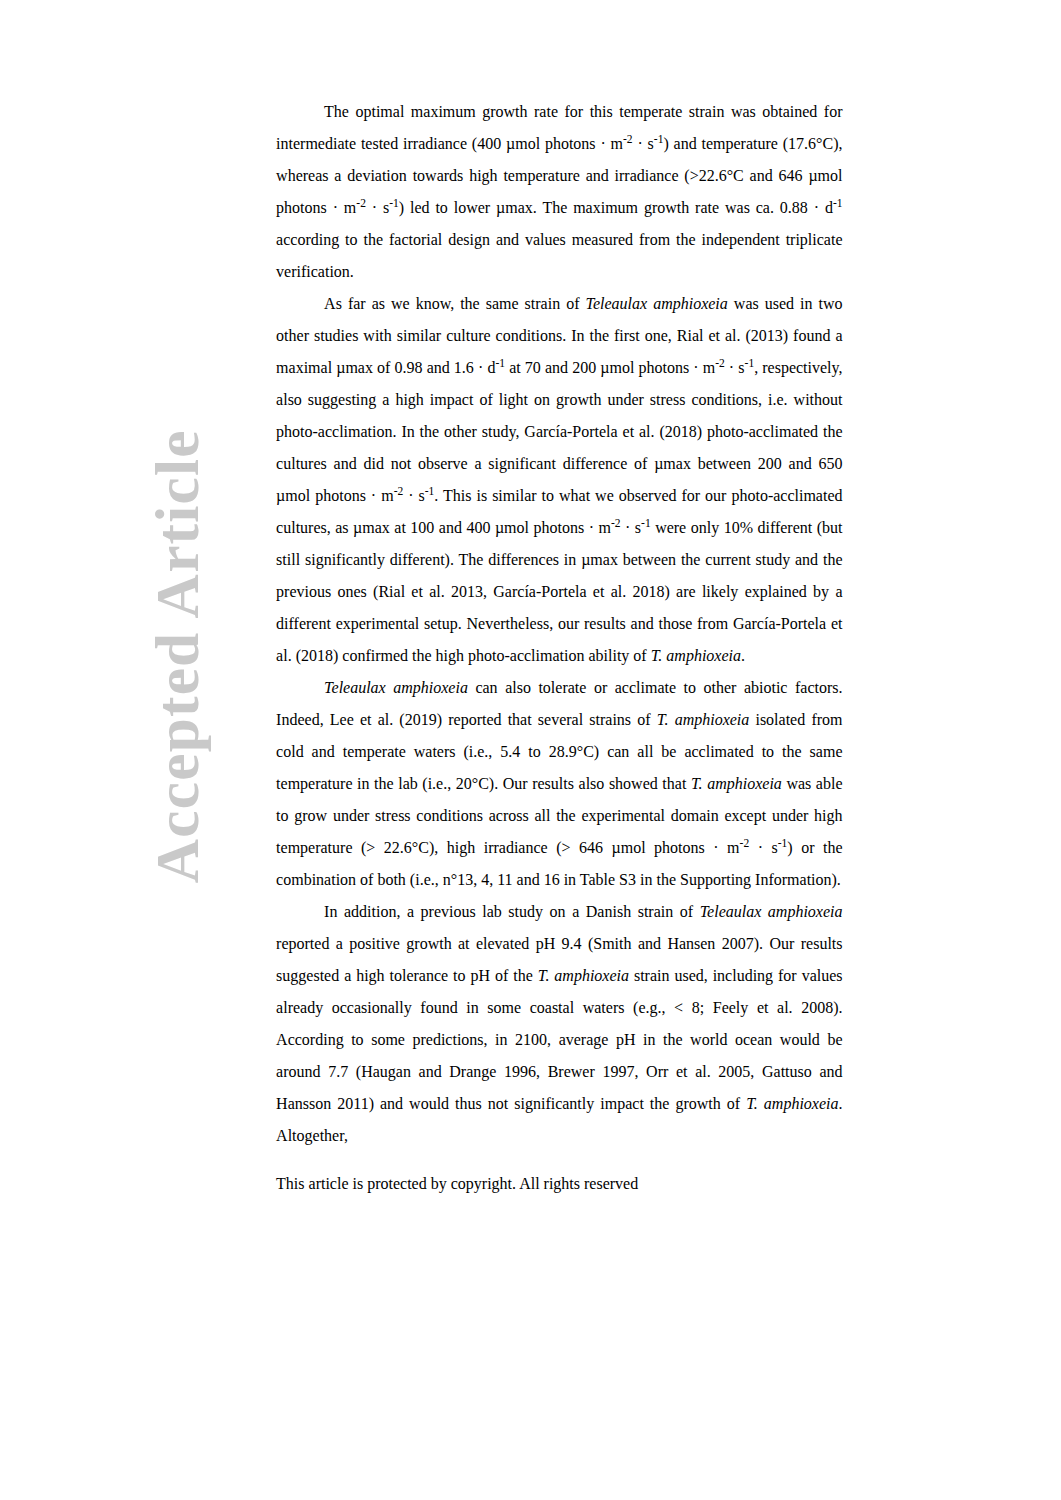Accepted Article
The optimal maximum growth rate for this temperate strain was obtained for intermediate tested irradiance (400 µmol photons · m-2 · s-1) and temperature (17.6°C), whereas a deviation towards high temperature and irradiance (>22.6°C and 646 µmol photons · m-2 · s-1) led to lower µmax. The maximum growth rate was ca. 0.88 · d-1 according to the factorial design and values measured from the independent triplicate verification.
As far as we know, the same strain of Teleaulax amphioxeia was used in two other studies with similar culture conditions. In the first one, Rial et al. (2013) found a maximal µmax of 0.98 and 1.6 · d-1 at 70 and 200 µmol photons · m-2 · s-1, respectively, also suggesting a high impact of light on growth under stress conditions, i.e. without photo-acclimation. In the other study, García-Portela et al. (2018) photo-acclimated the cultures and did not observe a significant difference of µmax between 200 and 650 µmol photons · m-2 · s-1. This is similar to what we observed for our photo-acclimated cultures, as µmax at 100 and 400 µmol photons · m-2 · s-1 were only 10% different (but still significantly different). The differences in µmax between the current study and the previous ones (Rial et al. 2013, García-Portela et al. 2018) are likely explained by a different experimental setup. Nevertheless, our results and those from García-Portela et al. (2018) confirmed the high photo-acclimation ability of T. amphioxeia.
Teleaulax amphioxeia can also tolerate or acclimate to other abiotic factors. Indeed, Lee et al. (2019) reported that several strains of T. amphioxeia isolated from cold and temperate waters (i.e., 5.4 to 28.9°C) can all be acclimated to the same temperature in the lab (i.e., 20°C). Our results also showed that T. amphioxeia was able to grow under stress conditions across all the experimental domain except under high temperature (> 22.6°C), high irradiance (> 646 µmol photons · m-2 · s-1) or the combination of both (i.e., n°13, 4, 11 and 16 in Table S3 in the Supporting Information).
In addition, a previous lab study on a Danish strain of Teleaulax amphioxeia reported a positive growth at elevated pH 9.4 (Smith and Hansen 2007). Our results suggested a high tolerance to pH of the T. amphioxeia strain used, including for values already occasionally found in some coastal waters (e.g., < 8; Feely et al. 2008). According to some predictions, in 2100, average pH in the world ocean would be around 7.7 (Haugan and Drange 1996, Brewer 1997, Orr et al. 2005, Gattuso and Hansson 2011) and would thus not significantly impact the growth of T. amphioxeia. Altogether,
This article is protected by copyright. All rights reserved